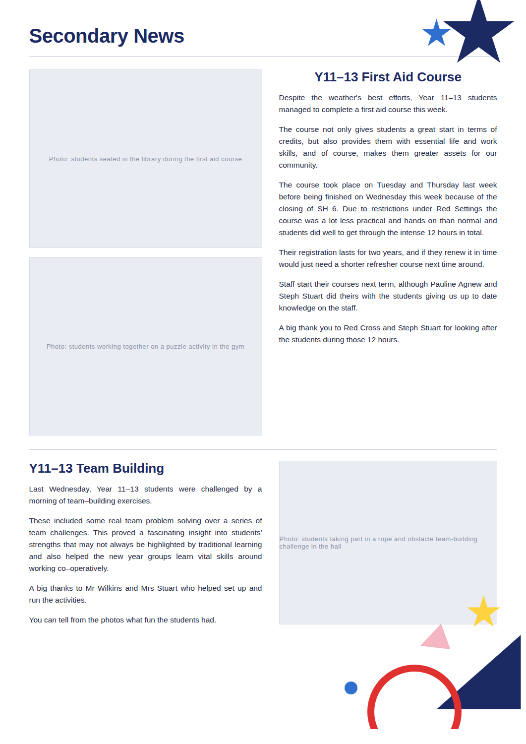Secondary News
Photo: students seated in the library during the first aid course
Photo: students working together on a puzzle activity in the gym
Y11–13 First Aid Course
Despite the weather's best efforts, Year 11–13 students managed to complete a first aid course this week.
The course not only gives students a great start in terms of credits, but also provides them with essential life and work skills, and of course, makes them greater assets for our community.
The course took place on Tuesday and Thursday last week before being finished on Wednesday this week because of the closing of SH 6. Due to restrictions under Red Settings the course was a lot less practical and hands on than normal and students did well to get through the intense 12 hours in total.
Their registration lasts for two years, and if they renew it in time would just need a shorter refresher course next time around.
Staff start their courses next term, although Pauline Agnew and Steph Stuart did theirs with the students giving us up to date knowledge on the staff.
A big thank you to Red Cross and Steph Stuart for looking after the students during those 12 hours.
Y11–13 Team Building
Last Wednesday, Year 11–13 students were challenged by a morning of team–building exercises.
These included some real team problem solving over a series of team challenges. This proved a fascinating insight into students' strengths that may not always be highlighted by traditional learning and also helped the new year groups learn vital skills around working co–operatively.
A big thanks to Mr Wilkins and Mrs Stuart who helped set up and run the activities.
You can tell from the photos what fun the students had.
Photo: students taking part in a rope and obstacle team-building challenge in the hall